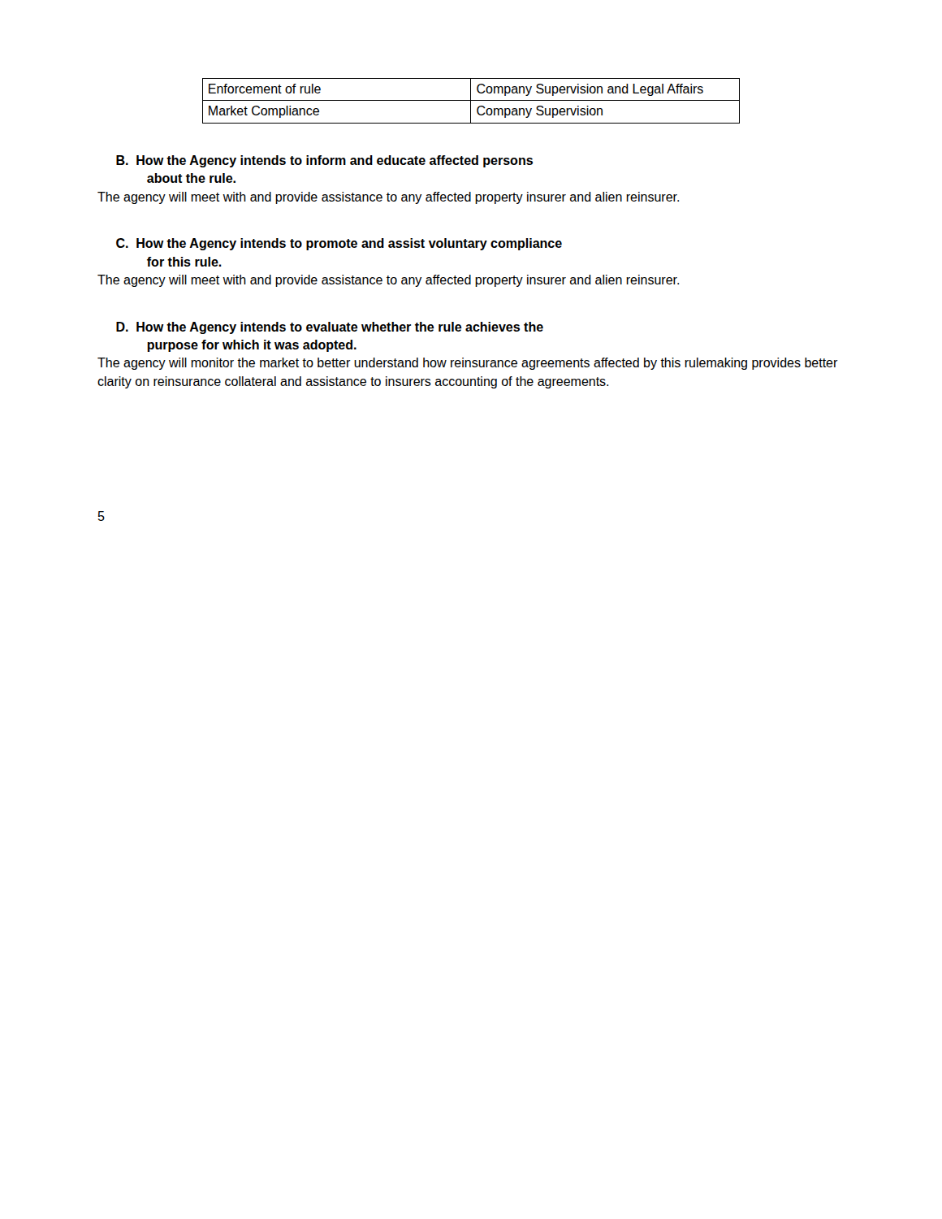| Enforcement of rule | Company Supervision and Legal Affairs |
| Market Compliance | Company Supervision |
B. How the Agency intends to inform and educate affected persons about the rule.
The agency will meet with and provide assistance to any affected property insurer and alien reinsurer.
C. How the Agency intends to promote and assist voluntary compliance for this rule.
The agency will meet with and provide assistance to any affected property insurer and alien reinsurer.
D. How the Agency intends to evaluate whether the rule achieves the purpose for which it was adopted.
The agency will monitor the market to better understand how reinsurance agreements affected by this rulemaking provides better clarity on reinsurance collateral and assistance to insurers accounting of the agreements.
5